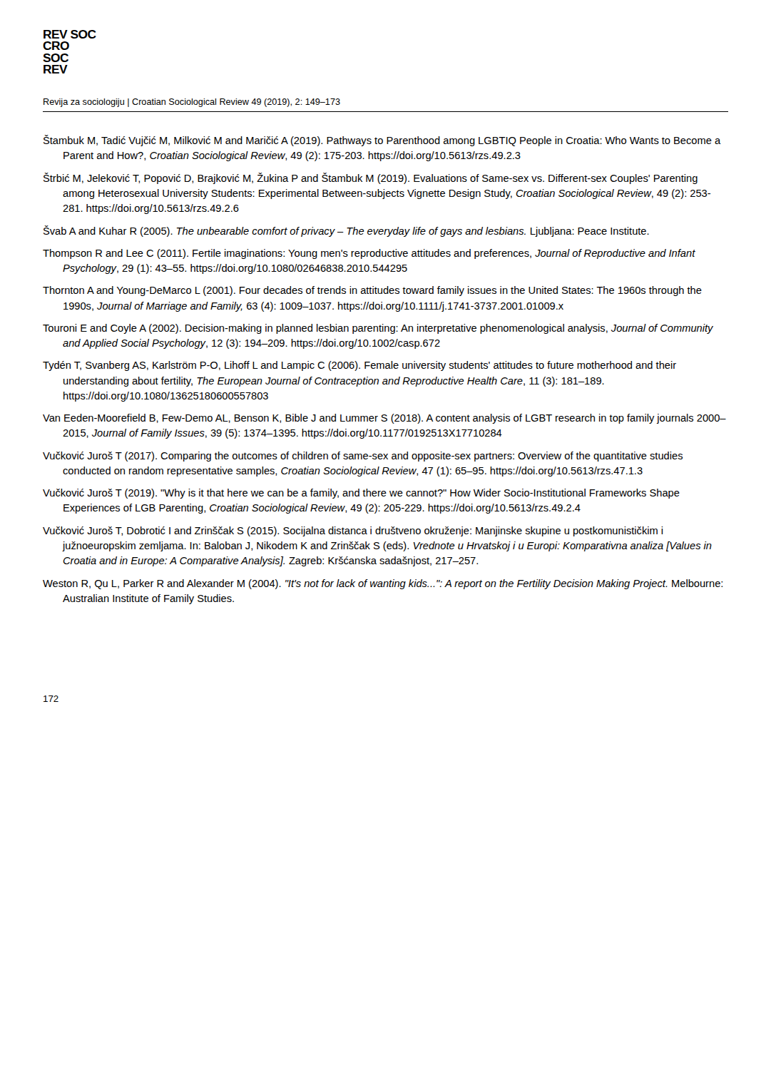REV SOC CRO SOC REV
Revija za sociologiju | Croatian Sociological Review 49 (2019), 2: 149–173
Štambuk M, Tadić Vujčić M, Milković M and Maričić A (2019). Pathways to Parenthood among LGBTIQ People in Croatia: Who Wants to Become a Parent and How?, Croatian Sociological Review, 49 (2): 175-203. https://doi.org/10.5613/rzs.49.2.3
Štrbić M, Jeleković T, Popović D, Brajković M, Žukina P and Štambuk M (2019). Evaluations of Same-sex vs. Different-sex Couples' Parenting among Heterosexual University Students: Experimental Between-subjects Vignette Design Study, Croatian Sociological Review, 49 (2): 253-281. https://doi.org/10.5613/rzs.49.2.6
Švab A and Kuhar R (2005). The unbearable comfort of privacy – The everyday life of gays and lesbians. Ljubljana: Peace Institute.
Thompson R and Lee C (2011). Fertile imaginations: Young men's reproductive attitudes and preferences, Journal of Reproductive and Infant Psychology, 29 (1): 43–55. https://doi.org/10.1080/02646838.2010.544295
Thornton A and Young-DeMarco L (2001). Four decades of trends in attitudes toward family issues in the United States: The 1960s through the 1990s, Journal of Marriage and Family, 63 (4): 1009–1037. https://doi.org/10.1111/j.1741-3737.2001.01009.x
Touroni E and Coyle A (2002). Decision-making in planned lesbian parenting: An interpretative phenomenological analysis, Journal of Community and Applied Social Psychology, 12 (3): 194–209. https://doi.org/10.1002/casp.672
Tydén T, Svanberg AS, Karlström P-O, Lihoff L and Lampic C (2006). Female university students' attitudes to future motherhood and their understanding about fertility, The European Journal of Contraception and Reproductive Health Care, 11 (3): 181–189. https://doi.org/10.1080/13625180600557803
Van Eeden-Moorefield B, Few-Demo AL, Benson K, Bible J and Lummer S (2018). A content analysis of LGBT research in top family journals 2000–2015, Journal of Family Issues, 39 (5): 1374–1395. https://doi.org/10.1177/0192513X17710284
Vučković Juroš T (2017). Comparing the outcomes of children of same-sex and opposite-sex partners: Overview of the quantitative studies conducted on random representative samples, Croatian Sociological Review, 47 (1): 65–95. https://doi.org/10.5613/rzs.47.1.3
Vučković Juroš T (2019). "Why is it that here we can be a family, and there we cannot?" How Wider Socio-Institutional Frameworks Shape Experiences of LGB Parenting, Croatian Sociological Review, 49 (2): 205-229. https://doi.org/10.5613/rzs.49.2.4
Vučković Juroš T, Dobrotić I and Zrinščak S (2015). Socijalna distanca i društveno okruženje: Manjinske skupine u postkomunističkim i južnoeuropskim zemljama. In: Baloban J, Nikodem K and Zrinščak S (eds). Vrednote u Hrvatskoj i u Europi: Komparativna analiza [Values in Croatia and in Europe: A Comparative Analysis]. Zagreb: Kršćanska sadašnjost, 217–257.
Weston R, Qu L, Parker R and Alexander M (2004). "It's not for lack of wanting kids...": A report on the Fertility Decision Making Project. Melbourne: Australian Institute of Family Studies.
172